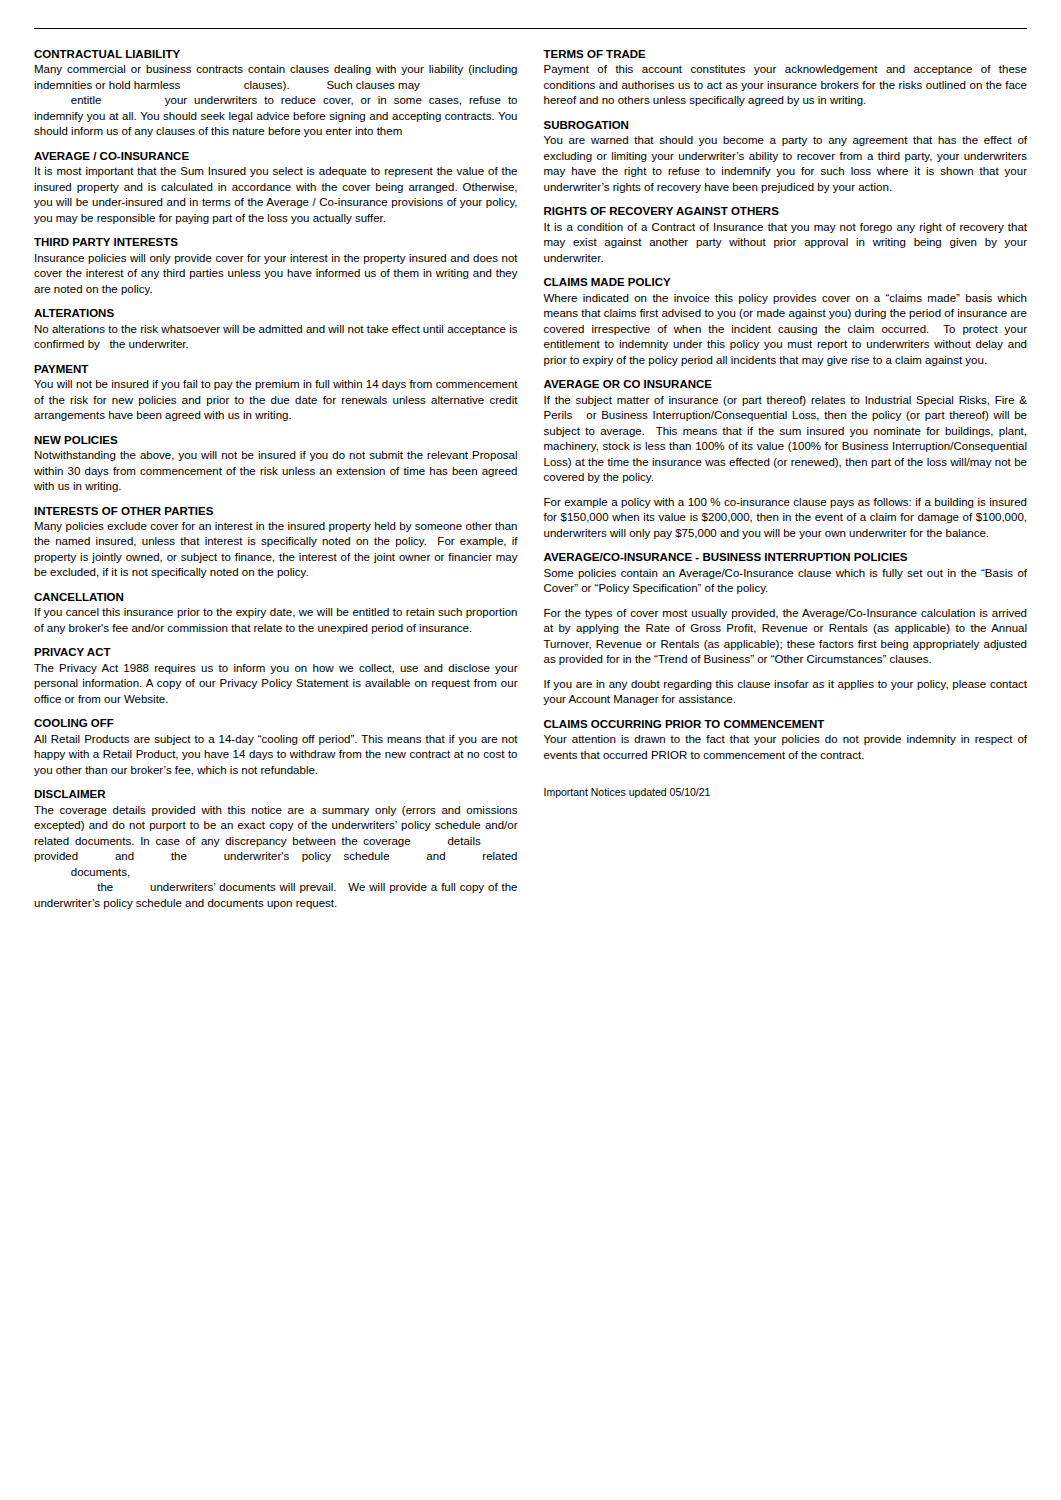Contractual Liability
Many commercial or business contracts contain clauses dealing with your liability (including indemnities or hold harmless clauses). Such clauses may
entitle your underwriters to reduce cover, or in some cases, refuse to indemnify you at all. You should seek legal advice before signing and accepting contracts. You should inform us of any clauses of this nature before you enter into them
Average / Co-Insurance
It is most important that the Sum Insured you select is adequate to represent the value of the insured property and is calculated in accordance with the cover being arranged. Otherwise, you will be under-insured and in terms of the Average / Co-insurance provisions of your policy, you may be responsible for paying part of the loss you actually suffer.
Third Party Interests
Insurance policies will only provide cover for your interest in the property insured and does not cover the interest of any third parties unless you have informed us of them in writing and they are noted on the policy.
Alterations
No alterations to the risk whatsoever will be admitted and will not take effect until acceptance is confirmed by the underwriter.
Payment
You will not be insured if you fail to pay the premium in full within 14 days from commencement of the risk for new policies and prior to the due date for renewals unless alternative credit arrangements have been agreed with us in writing.
New Policies
Notwithstanding the above, you will not be insured if you do not submit the relevant Proposal within 30 days from commencement of the risk unless an extension of time has been agreed with us in writing.
Interests of Other Parties
Many policies exclude cover for an interest in the insured property held by someone other than the named insured, unless that interest is specifically noted on the policy. For example, if property is jointly owned, or subject to finance, the interest of the joint owner or financier may be excluded, if it is not specifically noted on the policy.
Cancellation
If you cancel this insurance prior to the expiry date, we will be entitled to retain such proportion of any broker's fee and/or commission that relate to the unexpired period of insurance.
Privacy Act
The Privacy Act 1988 requires us to inform you on how we collect, use and disclose your personal information. A copy of our Privacy Policy Statement is available on request from our office or from our Website.
Cooling Off
All Retail Products are subject to a 14-day “cooling off period”. This means that if you are not happy with a Retail Product, you have 14 days to withdraw from the new contract at no cost to you other than our broker’s fee, which is not refundable.
Disclaimer
The coverage details provided with this notice are a summary only (errors and omissions excepted) and do not purport to be an exact copy of the underwriters’ policy schedule and/or related documents. In case of any discrepancy between the coverage details provided and the underwriter's policy schedule and related documents,
the underwriters’ documents will prevail. We will provide a full copy of the underwriter’s policy schedule and documents upon request.
Terms of Trade
Payment of this account constitutes your acknowledgement and acceptance of these conditions and authorises us to act as your insurance brokers for the risks outlined on the face hereof and no others unless specifically agreed by us in writing.
Subrogation
You are warned that should you become a party to any agreement that has the effect of excluding or limiting your underwriter’s ability to recover from a third party, your underwriters may have the right to refuse to indemnify you for such loss where it is shown that your underwriter’s rights of recovery have been prejudiced by your action.
Rights of Recovery Against Others
It is a condition of a Contract of Insurance that you may not forego any right of recovery that may exist against another party without prior approval in writing being given by your underwriter.
Claims Made Policy
Where indicated on the invoice this policy provides cover on a “claims made” basis which means that claims first advised to you (or made against you) during the period of insurance are covered irrespective of when the incident causing the claim occurred. To protect your entitlement to indemnity under this policy you must report to underwriters without delay and prior to expiry of the policy period all incidents that may give rise to a claim against you.
Average or Co Insurance
If the subject matter of insurance (or part thereof) relates to Industrial Special Risks, Fire & Perils or Business Interruption/Consequential Loss, then the policy (or part thereof) will be subject to average. This means that if the sum insured you nominate for buildings, plant, machinery, stock is less than 100% of its value (100% for Business Interruption/Consequential Loss) at the time the insurance was effected (or renewed), then part of the loss will/may not be covered by the policy.
For example a policy with a 100 % co-insurance clause pays as follows: if a building is insured for $150,000 when its value is $200,000, then in the event of a claim for damage of $100,000, underwriters will only pay $75,000 and you will be your own underwriter for the balance.
Average/Co-Insurance - Business Interruption Policies
Some policies contain an Average/Co-Insurance clause which is fully set out in the “Basis of Cover” or “Policy Specification” of the policy.
For the types of cover most usually provided, the Average/Co-Insurance calculation is arrived at by applying the Rate of Gross Profit, Revenue or Rentals (as applicable) to the Annual Turnover, Revenue or Rentals (as applicable); these factors first being appropriately adjusted as provided for in the “Trend of Business” or “Other Circumstances” clauses.
If you are in any doubt regarding this clause insofar as it applies to your policy, please contact your Account Manager for assistance.
Claims Occurring Prior to Commencement
Your attention is drawn to the fact that your policies do not provide indemnity in respect of events that occurred PRIOR to commencement of the contract.
Important Notices updated 05/10/21